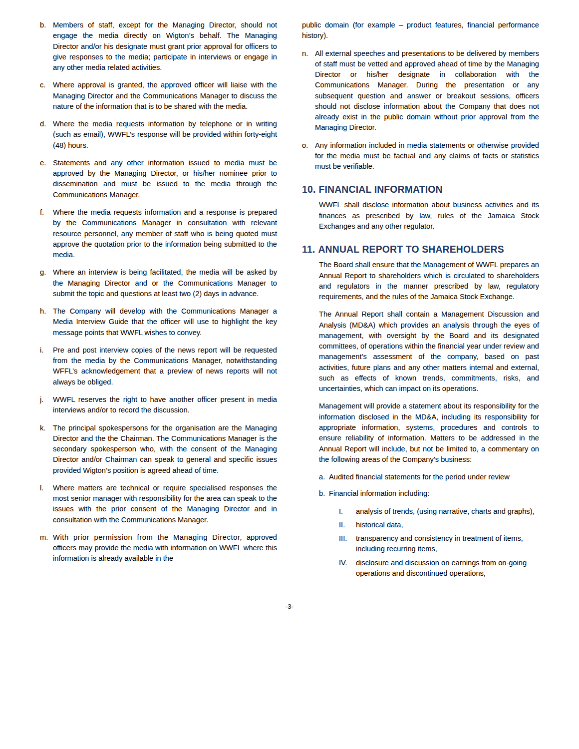b.
Members of staff, except for the Managing Director, should not engage the media directly on Wigton’s behalf. The Managing Director and/or his designate must grant prior approval for officers to give responses to the media; participate in interviews or engage in any other media related activities.
c.
Where approval is granted, the approved officer will liaise with the Managing Director and the Communications Manager to discuss the nature of the information that is to be shared with the media.
d.
Where the media requests information by telephone or in writing (such as email), WWFL’s response will be provided within forty-eight (48) hours.
e.
Statements and any other information issued to media must be approved by the Managing Director, or his/her nominee prior to dissemination and must be issued to the media through the Communications Manager.
f.
Where the media requests information and a response is prepared by the Communications Manager in consultation with relevant resource personnel, any member of staff who is being quoted must approve the quotation prior to the information being submitted to the media.
g.
Where an interview is being facilitated, the media will be asked by the Managing Director and or the Communications Manager to submit the topic and questions at least two (2) days in advance.
h.
The Company will develop with the Communications Manager a Media Interview Guide that the officer will use to highlight the key message points that WWFL wishes to convey.
i.
Pre and post interview copies of the news report will be requested from the media by the Communications Manager, notwithstanding WFFL’s acknowledgement that a preview of news reports will not always be obliged.
j.
WWFL reserves the right to have another officer present in media interviews and/or to record the discussion.
k.
The principal spokespersons for the organisation are the Managing Director and the the Chairman. The Communications Manager is the secondary spokesperson who, with the consent of the Managing Director and/or Chairman can speak to general and specific issues provided Wigton’s position is agreed ahead of time.
l.
Where matters are technical or require specialised responses the most senior manager with responsibility for the area can speak to the issues with the prior consent of the Managing Director and in consultation with the Communications Manager.
m.
With prior permission from the Managing Director, approved officers may provide the media with information on WWFL where this information is already available in the
public domain (for example – product features, financial performance history).
n.
All external speeches and presentations to be delivered by members of staff must be vetted and approved ahead of time by the Managing Director or his/her designate in collaboration with the Communications Manager. During the presentation or any subsequent question and answer or breakout sessions, officers should not disclose information about the Company that does not already exist in the public domain without prior approval from the Managing Director.
o.
Any information included in media statements or otherwise provided for the media must be factual and any claims of facts or statistics must be verifiable.
10. FINANCIAL INFORMATION
WWFL shall disclose information about business activities and its finances as prescribed by law, rules of the Jamaica Stock Exchanges and any other regulator.
11. ANNUAL REPORT TO SHAREHOLDERS
The Board shall ensure that the Management of WWFL prepares an Annual Report to shareholders which is circulated to shareholders and regulators in the manner prescribed by law, regulatory requirements, and the rules of the Jamaica Stock Exchange.
The Annual Report shall contain a Management Discussion and Analysis (MD&A) which provides an analysis through the eyes of management, with oversight by the Board and its designated committees, of operations within the financial year under review and management’s assessment of the company, based on past activities, future plans and any other matters internal and external, such as effects of known trends, commitments, risks, and uncertainties, which can impact on its operations.
Management will provide a statement about its responsibility for the information disclosed in the MD&A, including its responsibility for appropriate information, systems, procedures and controls to ensure reliability of information. Matters to be addressed in the Annual Report will include, but not be limited to, a commentary on the following areas of the Company’s business:
a.
Audited financial statements for the period under review
b.
Financial information including:
I.
analysis of trends, (using narrative, charts and graphs),
II.
historical data,
III.
transparency and consistency in treatment of items, including recurring items,
IV.
disclosure and discussion on earnings from on-going operations and discontinued operations,
-3-